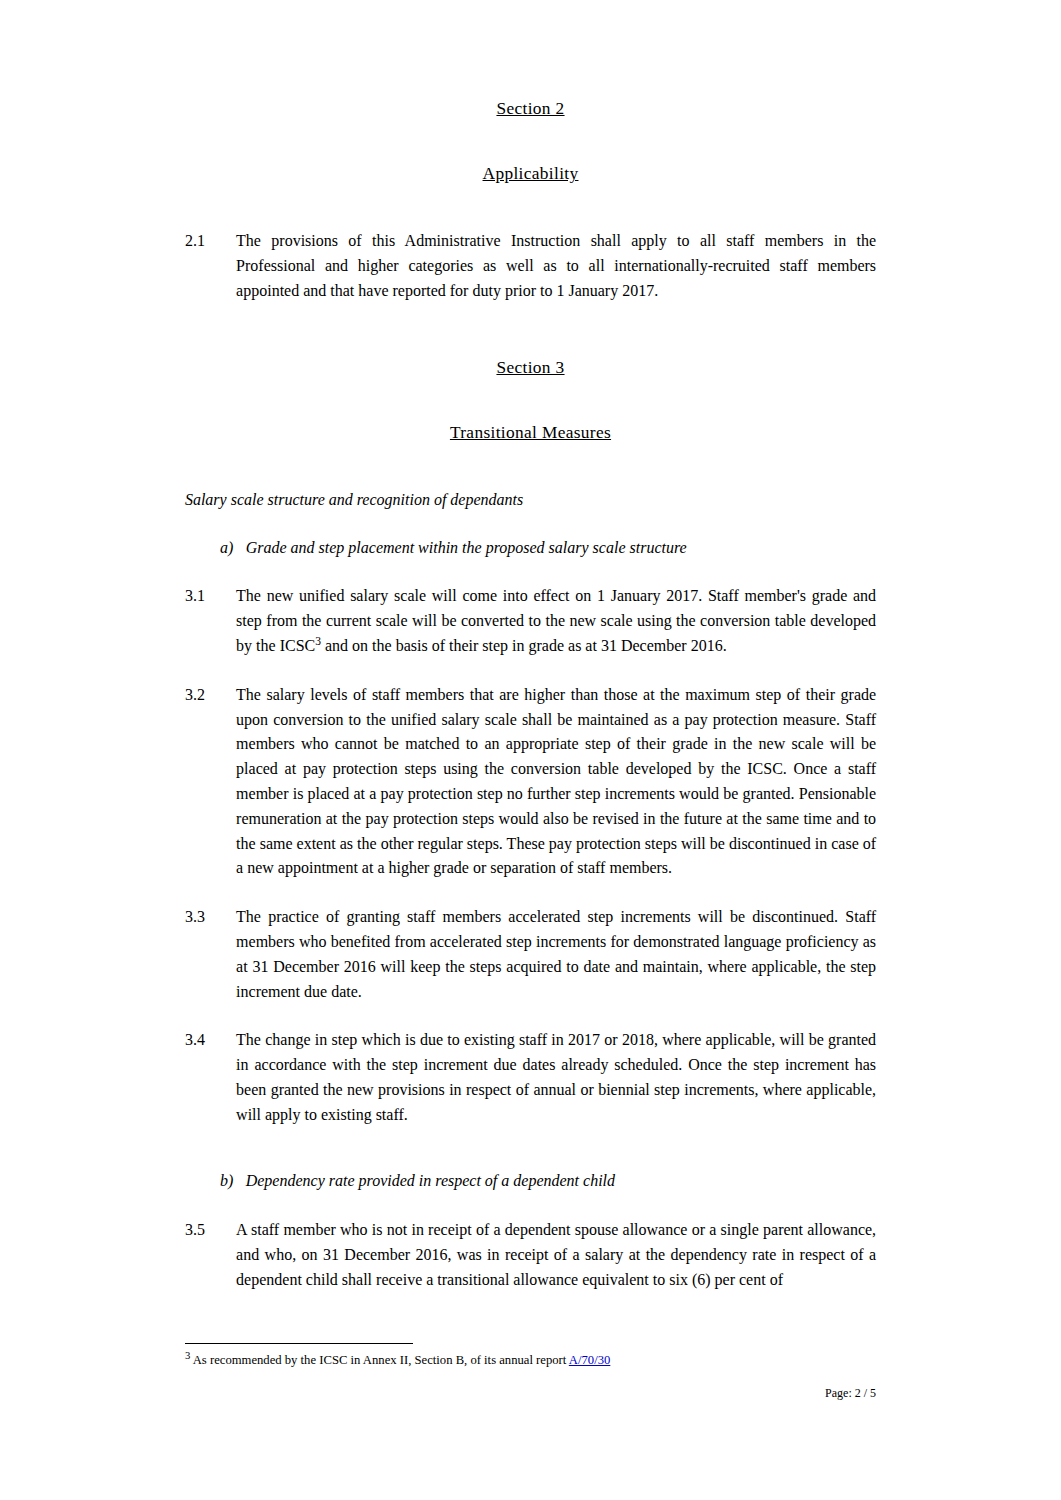Section 2
Applicability
2.1 The provisions of this Administrative Instruction shall apply to all staff members in the Professional and higher categories as well as to all internationally-recruited staff members appointed and that have reported for duty prior to 1 January 2017.
Section 3
Transitional Measures
Salary scale structure and recognition of dependants
a) Grade and step placement within the proposed salary scale structure
3.1 The new unified salary scale will come into effect on 1 January 2017. Staff member's grade and step from the current scale will be converted to the new scale using the conversion table developed by the ICSC3 and on the basis of their step in grade as at 31 December 2016.
3.2 The salary levels of staff members that are higher than those at the maximum step of their grade upon conversion to the unified salary scale shall be maintained as a pay protection measure. Staff members who cannot be matched to an appropriate step of their grade in the new scale will be placed at pay protection steps using the conversion table developed by the ICSC. Once a staff member is placed at a pay protection step no further step increments would be granted. Pensionable remuneration at the pay protection steps would also be revised in the future at the same time and to the same extent as the other regular steps. These pay protection steps will be discontinued in case of a new appointment at a higher grade or separation of staff members.
3.3 The practice of granting staff members accelerated step increments will be discontinued. Staff members who benefited from accelerated step increments for demonstrated language proficiency as at 31 December 2016 will keep the steps acquired to date and maintain, where applicable, the step increment due date.
3.4 The change in step which is due to existing staff in 2017 or 2018, where applicable, will be granted in accordance with the step increment due dates already scheduled. Once the step increment has been granted the new provisions in respect of annual or biennial step increments, where applicable, will apply to existing staff.
b) Dependency rate provided in respect of a dependent child
3.5 A staff member who is not in receipt of a dependent spouse allowance or a single parent allowance, and who, on 31 December 2016, was in receipt of a salary at the dependency rate in respect of a dependent child shall receive a transitional allowance equivalent to six (6) per cent of
3 As recommended by the ICSC in Annex II, Section B, of its annual report A/70/30
Page: 2 / 5